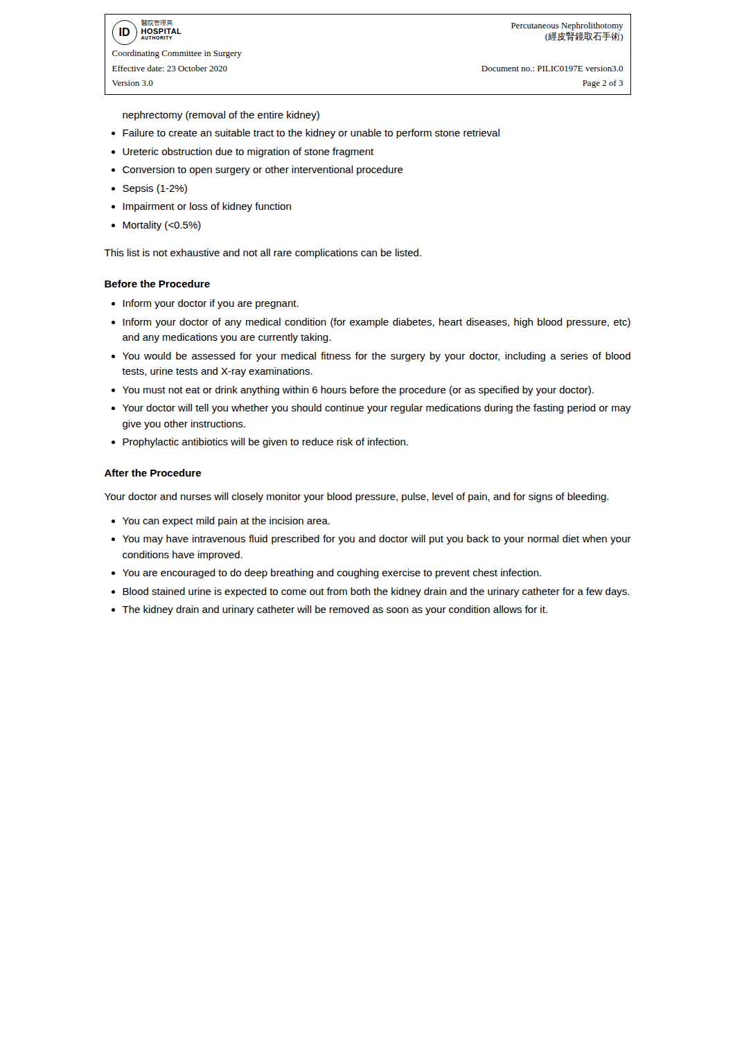ID
醫院管理局
HOSPITAL
AUTHORITY
Percutaneous Nephrolithotomy
(經皮腎鏡取石手術)
Coordinating Committee in Surgery
Effective date: 23 October 2020
Document no.: PILIC0197E version3.0
Version 3.0
Page 2 of 3
nephrectomy (removal of the entire kidney)
Failure to create an suitable tract to the kidney or unable to perform stone retrieval
Ureteric obstruction due to migration of stone fragment
Conversion to open surgery or other interventional procedure
Sepsis (1-2%)
Impairment or loss of kidney function
Mortality (<0.5%)
This list is not exhaustive and not all rare complications can be listed.
Before the Procedure
Inform your doctor if you are pregnant.
Inform your doctor of any medical condition (for example diabetes, heart diseases, high blood pressure, etc) and any medications you are currently taking.
You would be assessed for your medical fitness for the surgery by your doctor, including a series of blood tests, urine tests and X-ray examinations.
You must not eat or drink anything within 6 hours before the procedure (or as specified by your doctor).
Your doctor will tell you whether you should continue your regular medications during the fasting period or may give you other instructions.
Prophylactic antibiotics will be given to reduce risk of infection.
After the Procedure
Your doctor and nurses will closely monitor your blood pressure, pulse, level of pain, and for signs of bleeding.
You can expect mild pain at the incision area.
You may have intravenous fluid prescribed for you and doctor will put you back to your normal diet when your conditions have improved.
You are encouraged to do deep breathing and coughing exercise to prevent chest infection.
Blood stained urine is expected to come out from both the kidney drain and the urinary catheter for a few days.
The kidney drain and urinary catheter will be removed as soon as your condition allows for it.